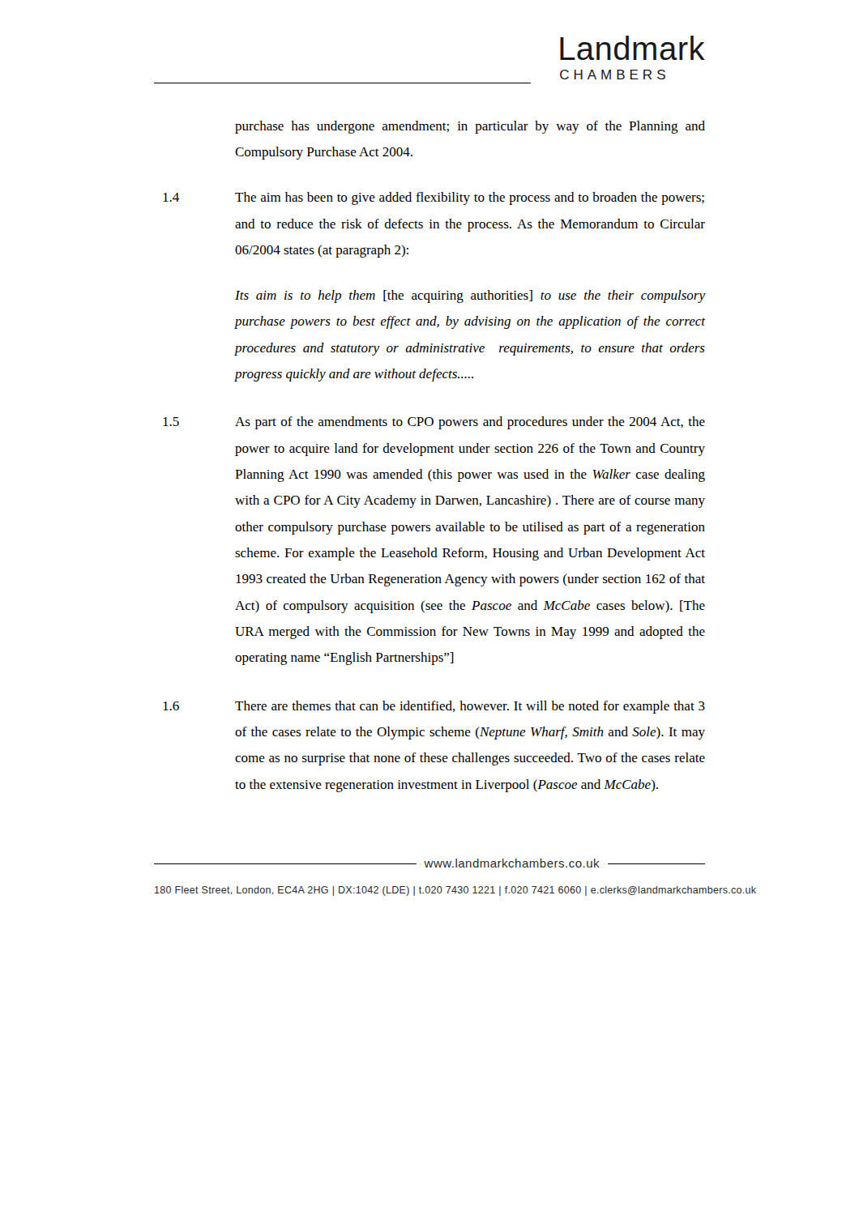Landmark
CHAMBERS
purchase has undergone amendment; in particular by way of the Planning and Compulsory Purchase Act 2004.
1.4
The aim has been to give added flexibility to the process and to broaden the powers; and to reduce the risk of defects in the process. As the Memorandum to Circular 06/2004 states (at paragraph 2):
Its aim is to help them [the acquiring authorities] to use the their compulsory purchase powers to best effect and, by advising on the application of the correct procedures and statutory or administrative requirements, to ensure that orders progress quickly and are without defects.....
1.5
As part of the amendments to CPO powers and procedures under the 2004 Act, the power to acquire land for development under section 226 of the Town and Country Planning Act 1990 was amended (this power was used in the Walker case dealing with a CPO for A City Academy in Darwen, Lancashire) . There are of course many other compulsory purchase powers available to be utilised as part of a regeneration scheme. For example the Leasehold Reform, Housing and Urban Development Act 1993 created the Urban Regeneration Agency with powers (under section 162 of that Act) of compulsory acquisition (see the Pascoe and McCabe cases below). [The URA merged with the Commission for New Towns in May 1999 and adopted the operating name “English Partnerships”]
1.6
There are themes that can be identified, however. It will be noted for example that 3 of the cases relate to the Olympic scheme (Neptune Wharf, Smith and Sole). It may come as no surprise that none of these challenges succeeded. Two of the cases relate to the extensive regeneration investment in Liverpool (Pascoe and McCabe).
www.landmarkchambers.co.uk
180 Fleet Street, London, EC4A 2HG | DX:1042 (LDE) | t.020 7430 1221 | f.020 7421 6060 | e.clerks@landmarkchambers.co.uk